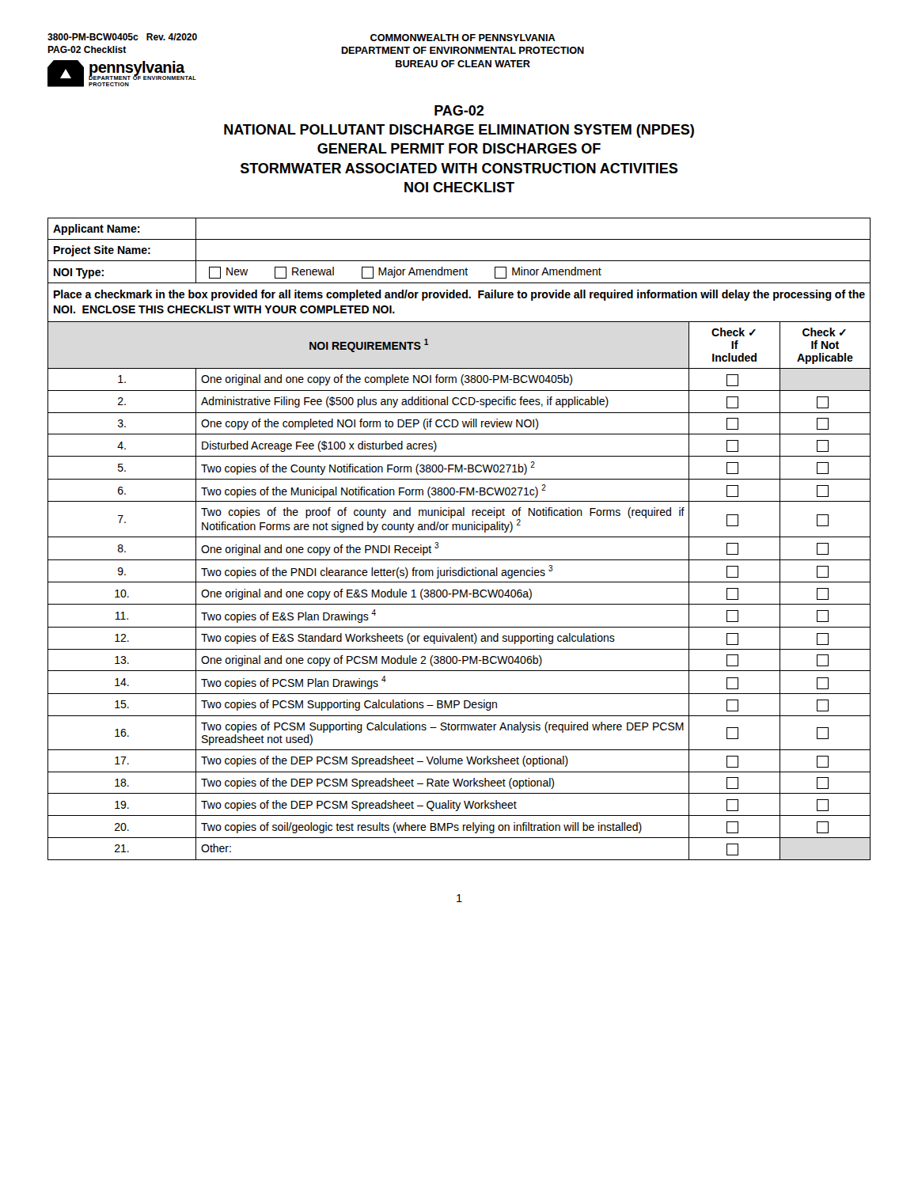3800-PM-BCW0405c Rev. 4/2020
PAG-02 Checklist
pennsylvania
DEPARTMENT OF ENVIRONMENTAL
PROTECTION
COMMONWEALTH OF PENNSYLVANIA
DEPARTMENT OF ENVIRONMENTAL PROTECTION
BUREAU OF CLEAN WATER
PAG-02
NATIONAL POLLUTANT DISCHARGE ELIMINATION SYSTEM (NPDES)
GENERAL PERMIT FOR DISCHARGES OF
STORMWATER ASSOCIATED WITH CONSTRUCTION ACTIVITIES
NOI CHECKLIST
| Applicant Name: | |
| Project Site Name: | |
| NOI Type: | New Renewal Major Amendment Minor Amendment |
| Place a checkmark in the box provided for all items completed and/or provided. Failure to provide all required information will delay the processing of the NOI. ENCLOSE THIS CHECKLIST WITH YOUR COMPLETED NOI. |
| NOI REQUIREMENTS 1 | Check ✓ If Included | Check ✓ If Not Applicable |
| 1. | One original and one copy of the complete NOI form (3800-PM-BCW0405b) | | |
| 2. | Administrative Filing Fee ($500 plus any additional CCD-specific fees, if applicable) | | |
| 3. | One copy of the completed NOI form to DEP (if CCD will review NOI) | | |
| 4. | Disturbed Acreage Fee ($100 x disturbed acres) | | |
| 5. | Two copies of the County Notification Form (3800-FM-BCW0271b) 2 | | |
| 6. | Two copies of the Municipal Notification Form (3800-FM-BCW0271c) 2 | | |
| 7. | Two copies of the proof of county and municipal receipt of Notification Forms (required if Notification Forms are not signed by county and/or municipality) 2 | | |
| 8. | One original and one copy of the PNDI Receipt 3 | | |
| 9. | Two copies of the PNDI clearance letter(s) from jurisdictional agencies 3 | | |
| 10. | One original and one copy of E&S Module 1 (3800-PM-BCW0406a) | | |
| 11. | Two copies of E&S Plan Drawings 4 | | |
| 12. | Two copies of E&S Standard Worksheets (or equivalent) and supporting calculations | | |
| 13. | One original and one copy of PCSM Module 2 (3800-PM-BCW0406b) | | |
| 14. | Two copies of PCSM Plan Drawings 4 | | |
| 15. | Two copies of PCSM Supporting Calculations – BMP Design | | |
| 16. | Two copies of PCSM Supporting Calculations – Stormwater Analysis (required where DEP PCSM Spreadsheet not used) | | |
| 17. | Two copies of the DEP PCSM Spreadsheet – Volume Worksheet (optional) | | |
| 18. | Two copies of the DEP PCSM Spreadsheet – Rate Worksheet (optional) | | |
| 19. | Two copies of the DEP PCSM Spreadsheet – Quality Worksheet | | |
| 20. | Two copies of soil/geologic test results (where BMPs relying on infiltration will be installed) | | |
| 21. | Other: | | |
1